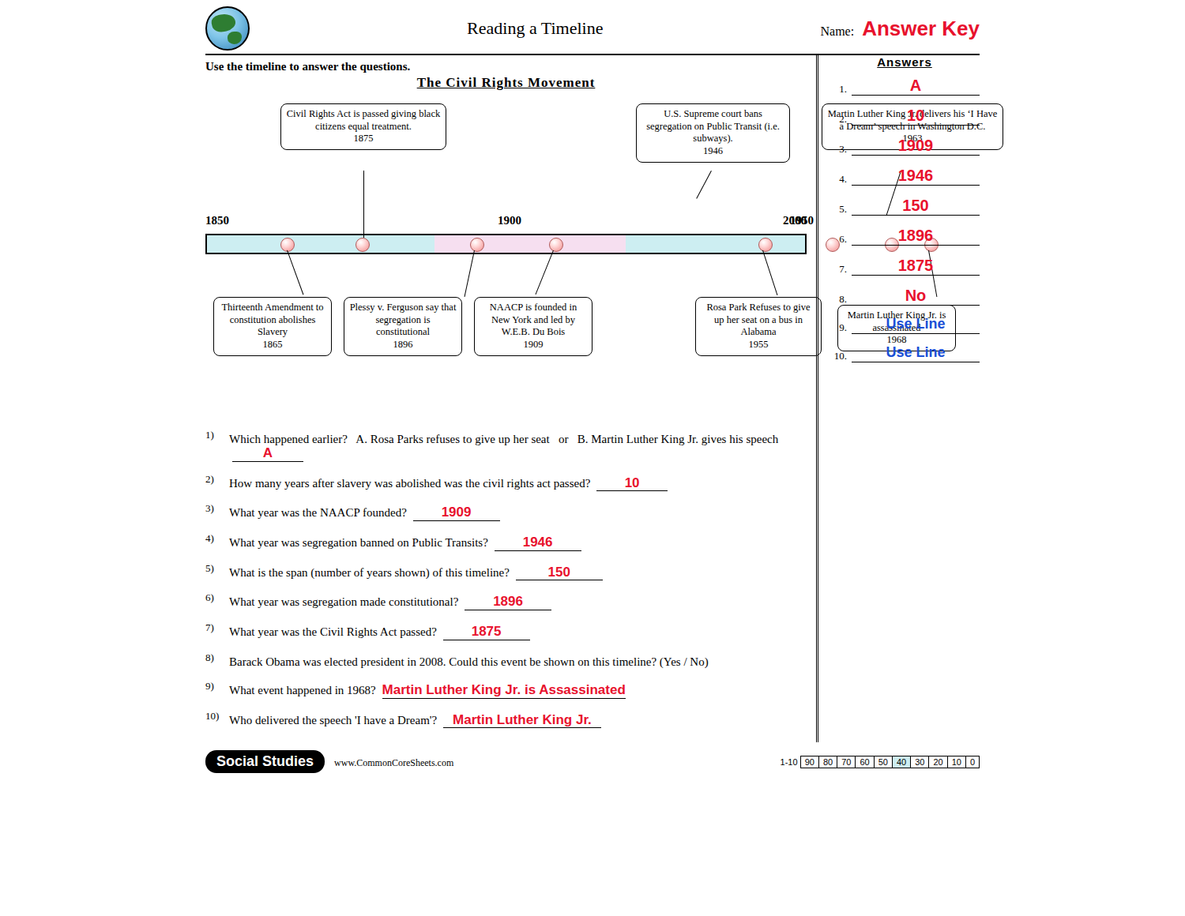Reading a Timeline
Name: Answer Key
Use the timeline to answer the questions.
The Civil Rights Movement
Civil Rights Act is passed giving black citizens equal treatment.
1875
U.S. Supreme court bans segregation on Public Transit (i.e. subways).
1946
Martin Luther King Jr. delivers his ‘I Have a Dream’ speech in Washington D.C.
1963
1850
1900
1950
2000
Thirteenth Amendment to constitution abolishes Slavery
1865
Plessy v. Ferguson say that segregation is constitutional
1896
NAACP is founded in New York and led by W.E.B. Du Bois
1909
Rosa Park Refuses to give up her seat on a bus in Alabama
1955
Martin Luther King Jr. is assassinated
1968
1) Which happened earlier? A. Rosa Parks refuses to give up her seat or B. Martin Luther King Jr. gives his speech A
2) How many years after slavery was abolished was the civil rights act passed? 10
3) What year was the NAACP founded? 1909
4) What year was segregation banned on Public Transits? 1946
5) What is the span (number of years shown) of this timeline? 150
6) What year was segregation made constitutional? 1896
7) What year was the Civil Rights Act passed? 1875
8) Barack Obama was elected president in 2008. Could this event be shown on this timeline? (Yes / No)
9) What event happened in 1968? Martin Luther King Jr. is Assassinated
10) Who delivered the speech 'I have a Dream'? Martin Luther King Jr.
Answers
1.
A
2.
10
3.
1909
4.
1946
5.
150
6.
1896
7.
1875
8.
No
9.
Use Line
10.
Use Line
Social Studies www.CommonCoreSheets.com
1-10 90 80 70 60 50 40 30 20 10 0